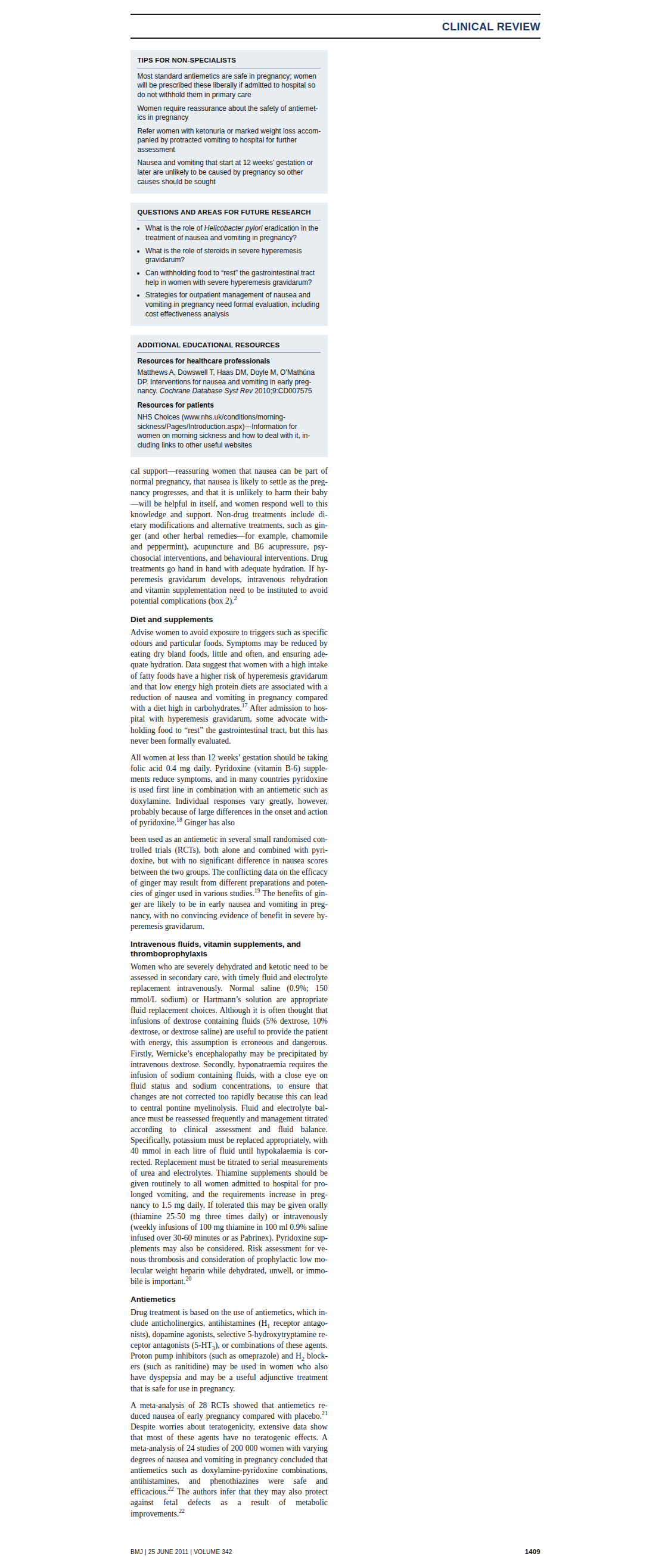Clinical Review
Tips for non-specialists
Most standard antiemetics are safe in pregnancy; women will be prescribed these liberally if admitted to hospital so do not withhold them in primary care
Women require reassurance about the safety of antiemetics in pregnancy
Refer women with ketonuria or marked weight loss accompanied by protracted vomiting to hospital for further assessment
Nausea and vomiting that start at 12 weeks’ gestation or later are unlikely to be caused by pregnancy so other causes should be sought
Questions and areas for future research
What is the role of Helicobacter pylori eradication in the treatment of nausea and vomiting in pregnancy?
What is the role of steroids in severe hyperemesis gravidarum?
Can withholding food to “rest” the gastrointestinal tract help in women with severe hyperemesis gravidarum?
Strategies for outpatient management of nausea and vomiting in pregnancy need formal evaluation, including cost effectiveness analysis
Additional educational resources
Resources for healthcare professionals
Matthews A, Dowswell T, Haas DM, Doyle M, O’Mathúna DP. Interventions for nausea and vomiting in early pregnancy. Cochrane Database Syst Rev 2010;9:CD007575
Resources for patients
NHS Choices (www.nhs.uk/conditions/morning-sickness/Pages/Introduction.aspx)—Information for women on morning sickness and how to deal with it, including links to other useful websites
cal support—reassuring women that nausea can be part of normal pregnancy, that nausea is likely to settle as the pregnancy progresses, and that it is unlikely to harm their baby—will be helpful in itself, and women respond well to this knowledge and support. Non-drug treatments include dietary modifications and alternative treatments, such as ginger (and other herbal remedies—for example, chamomile and peppermint), acupuncture and B6 acupressure, psychosocial interventions, and behavioural interventions. Drug treatments go hand in hand with adequate hydration. If hyperemesis gravidarum develops, intravenous rehydration and vitamin supplementation need to be instituted to avoid potential complications (box 2).2
Diet and supplements
Advise women to avoid exposure to triggers such as specific odours and particular foods. Symptoms may be reduced by eating dry bland foods, little and often, and ensuring adequate hydration. Data suggest that women with a high intake of fatty foods have a higher risk of hyperemesis gravidarum and that low energy high protein diets are associated with a reduction of nausea and vomiting in pregnancy compared with a diet high in carbohydrates.17 After admission to hospital with hyperemesis gravidarum, some advocate withholding food to “rest” the gastrointestinal tract, but this has never been formally evaluated.
All women at less than 12 weeks’ gestation should be taking folic acid 0.4 mg daily. Pyridoxine (vitamin B-6) supplements reduce symptoms, and in many countries pyridoxine is used first line in combination with an antiemetic such as doxylamine. Individual responses vary greatly, however, probably because of large differences in the onset and action of pyridoxine.18 Ginger has also
been used as an antiemetic in several small randomised controlled trials (RCTs), both alone and combined with pyridoxine, but with no significant difference in nausea scores between the two groups. The conflicting data on the efficacy of ginger may result from different preparations and potencies of ginger used in various studies.19 The benefits of ginger are likely to be in early nausea and vomiting in pregnancy, with no convincing evidence of benefit in severe hyperemesis gravidarum.
Intravenous fluids, vitamin supplements, and thromboprophylaxis
Women who are severely dehydrated and ketotic need to be assessed in secondary care, with timely fluid and electrolyte replacement intravenously. Normal saline (0.9%; 150 mmol/L sodium) or Hartmann’s solution are appropriate fluid replacement choices. Although it is often thought that infusions of dextrose containing fluids (5% dextrose, 10% dextrose, or dextrose saline) are useful to provide the patient with energy, this assumption is erroneous and dangerous. Firstly, Wernicke’s encephalopathy may be precipitated by intravenous dextrose. Secondly, hyponatraemia requires the infusion of sodium containing fluids, with a close eye on fluid status and sodium concentrations, to ensure that changes are not corrected too rapidly because this can lead to central pontine myelinolysis. Fluid and electrolyte balance must be reassessed frequently and management titrated according to clinical assessment and fluid balance. Specifically, potassium must be replaced appropriately, with 40 mmol in each litre of fluid until hypokalaemia is corrected. Replacement must be titrated to serial measurements of urea and electrolytes. Thiamine supplements should be given routinely to all women admitted to hospital for prolonged vomiting, and the requirements increase in pregnancy to 1.5 mg daily. If tolerated this may be given orally (thiamine 25-50 mg three times daily) or intravenously (weekly infusions of 100 mg thiamine in 100 ml 0.9% saline infused over 30-60 minutes or as Pabrinex). Pyridoxine supplements may also be considered. Risk assessment for venous thrombosis and consideration of prophylactic low molecular weight heparin while dehydrated, unwell, or immobile is important.20
Antiemetics
Drug treatment is based on the use of antiemetics, which include anticholinergics, antihistamines (H1 receptor antagonists), dopamine agonists, selective 5-hydroxytryptamine receptor antagonists (5-HT3), or combinations of these agents. Proton pump inhibitors (such as omeprazole) and H2 blockers (such as ranitidine) may be used in women who also have dyspepsia and may be a useful adjunctive treatment that is safe for use in pregnancy.
A meta-analysis of 28 RCTs showed that antiemetics reduced nausea of early pregnancy compared with placebo.21 Despite worries about teratogenicity, extensive data show that most of these agents have no teratogenic effects. A meta-analysis of 24 studies of 200 000 women with varying degrees of nausea and vomiting in pregnancy concluded that antiemetics such as doxylamine-pyridoxine combinations, antihistamines, and phenothiazines were safe and efficacious.22 The authors infer that they may also protect against fetal defects as a result of metabolic improvements.22
BMJ | 25 JUNE 2011 | VOLUME 342
1409